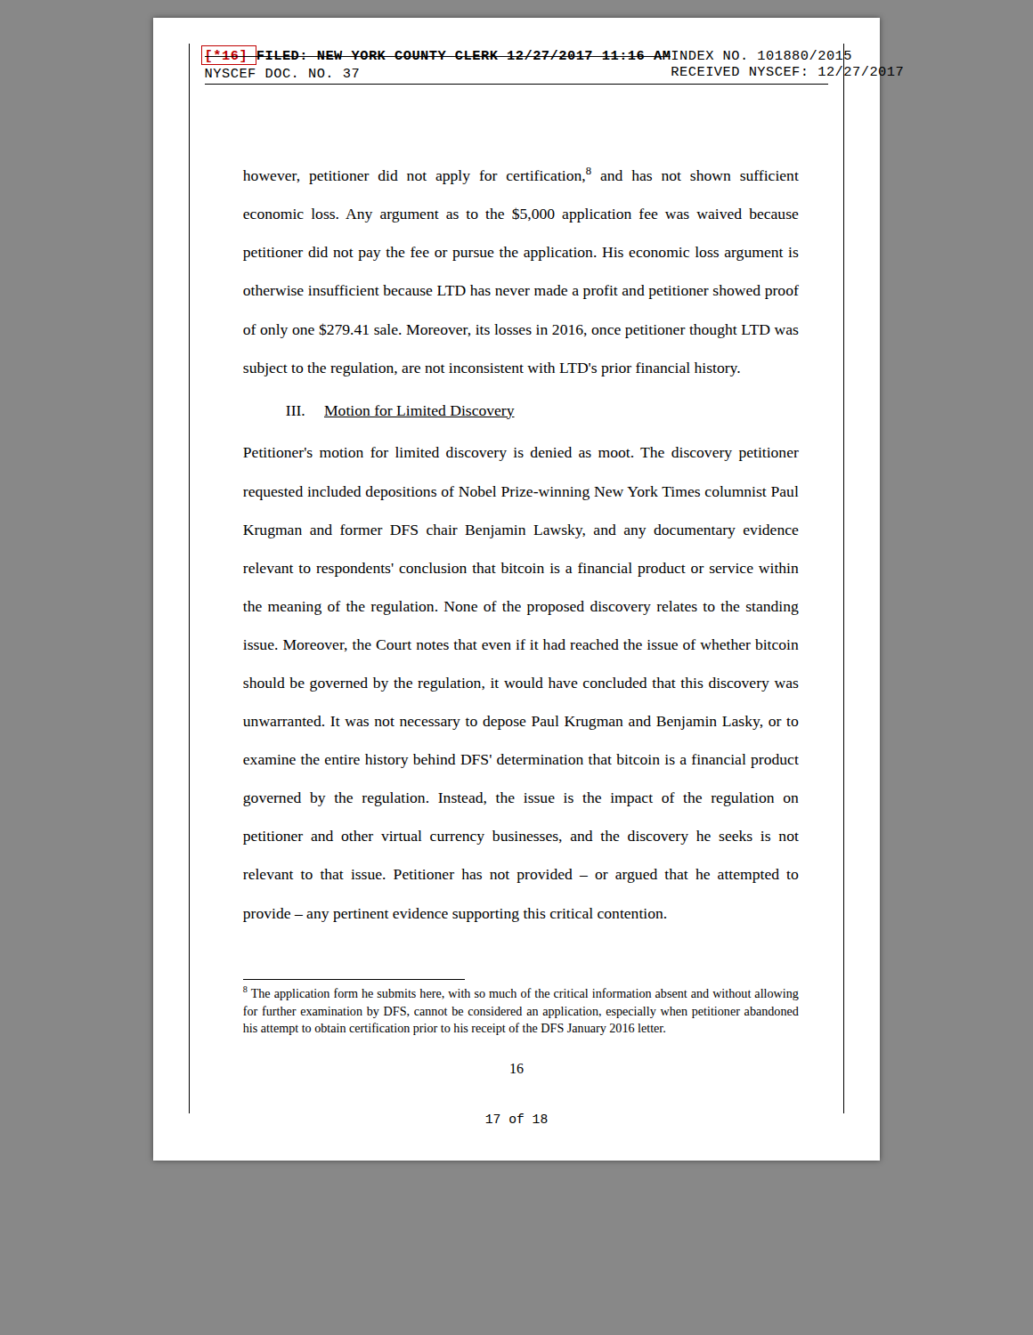[*16] FILED: NEW YORK COUNTY CLERK 12/27/2017 11:16 AM
NYSCEF DOC. NO. 37
INDEX NO. 101880/2015
RECEIVED NYSCEF: 12/27/2017
however, petitioner did not apply for certification,8 and has not shown sufficient economic loss. Any argument as to the $5,000 application fee was waived because petitioner did not pay the fee or pursue the application. His economic loss argument is otherwise insufficient because LTD has never made a profit and petitioner showed proof of only one $279.41 sale. Moreover, its losses in 2016, once petitioner thought LTD was subject to the regulation, are not inconsistent with LTD's prior financial history.
III.
Motion for Limited Discovery
Petitioner's motion for limited discovery is denied as moot. The discovery petitioner requested included depositions of Nobel Prize-winning New York Times columnist Paul Krugman and former DFS chair Benjamin Lawsky, and any documentary evidence relevant to respondents' conclusion that bitcoin is a financial product or service within the meaning of the regulation. None of the proposed discovery relates to the standing issue. Moreover, the Court notes that even if it had reached the issue of whether bitcoin should be governed by the regulation, it would have concluded that this discovery was unwarranted. It was not necessary to depose Paul Krugman and Benjamin Lasky, or to examine the entire history behind DFS' determination that bitcoin is a financial product governed by the regulation. Instead, the issue is the impact of the regulation on petitioner and other virtual currency businesses, and the discovery he seeks is not relevant to that issue. Petitioner has not provided – or argued that he attempted to provide – any pertinent evidence supporting this critical contention.
8 The application form he submits here, with so much of the critical information absent and without allowing for further examination by DFS, cannot be considered an application, especially when petitioner abandoned his attempt to obtain certification prior to his receipt of the DFS January 2016 letter.
16
17 of 18